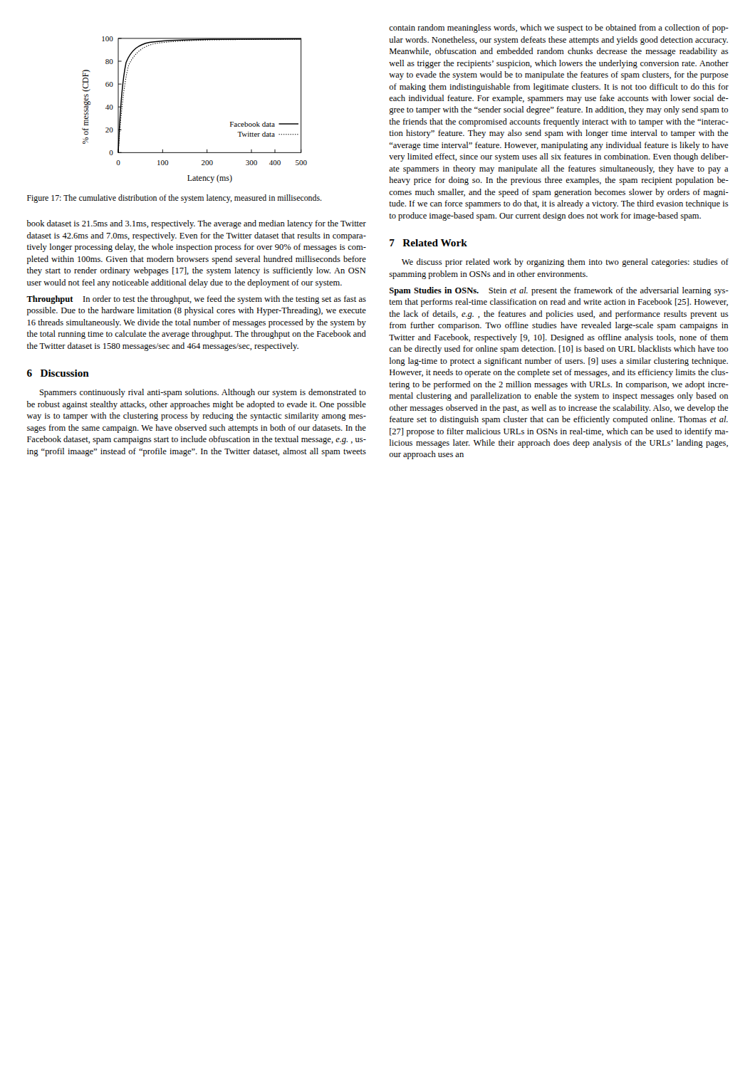% of messages (CDF) Latency (ms) 100 80 60 40 20 0 0 100 200 300 400 500 Facebook data Twitter data
Figure 17: The cumulative distribution of the system latency, measured in milliseconds.
book dataset is 21.5ms and 3.1ms, respectively. The average and median latency for the Twitter dataset is 42.6ms and 7.0ms, respectively. Even for the Twitter dataset that results in comparatively longer processing delay, the whole inspection process for over 90% of messages is completed within 100ms. Given that modern browsers spend several hundred milliseconds before they start to render ordinary webpages [17], the system latency is sufficiently low. An OSN user would not feel any noticeable additional delay due to the deployment of our system.
Throughput In order to test the throughput, we feed the system with the testing set as fast as possible. Due to the hardware limitation (8 physical cores with Hyper-Threading), we execute 16 threads simultaneously. We divide the total number of messages processed by the system by the total running time to calculate the average throughput. The throughput on the Facebook and the Twitter dataset is 1580 messages/sec and 464 messages/sec, respectively.
6 Discussion
Spammers continuously rival anti-spam solutions. Although our system is demonstrated to be robust against stealthy attacks, other approaches might be adopted to evade it. One possible way is to tamper with the clustering process by reducing the syntactic similarity among messages from the same campaign. We have observed such attempts in both of our datasets. In the Facebook dataset, spam campaigns start to include obfuscation in the textual message, e.g. , using “profil imaage” instead of “profile image”. In the Twitter dataset, almost all spam tweets contain random meaningless words, which we suspect to be obtained from a collection of popular words. Nonetheless, our system defeats these attempts and yields good detection accuracy. Meanwhile, obfuscation and embedded random chunks decrease the message readability as well as trigger the recipients’ suspicion, which lowers the underlying conversion rate. Another way to evade the system would be to manipulate the features of spam clusters, for the purpose of making them indistinguishable from legitimate clusters. It is not too difficult to do this for each individual feature. For example, spammers may use fake accounts with lower social degree to tamper with the “sender social degree” feature. In addition, they may only send spam to the friends that the compromised accounts frequently interact with to tamper with the “interaction history” feature. They may also send spam with longer time interval to tamper with the “average time interval” feature. However, manipulating any individual feature is likely to have very limited effect, since our system uses all six features in combination. Even though deliberate spammers in theory may manipulate all the features simultaneously, they have to pay a heavy price for doing so. In the previous three examples, the spam recipient population becomes much smaller, and the speed of spam generation becomes slower by orders of magnitude. If we can force spammers to do that, it is already a victory. The third evasion technique is to produce image-based spam. Our current design does not work for image-based spam.
7 Related Work
We discuss prior related work by organizing them into two general categories: studies of spamming problem in OSNs and in other environments.
Spam Studies in OSNs. Stein et al. present the framework of the adversarial learning system that performs real-time classification on read and write action in Facebook [25]. However, the lack of details, e.g. , the features and policies used, and performance results prevent us from further comparison. Two offline studies have revealed large-scale spam campaigns in Twitter and Facebook, respectively [9, 10]. Designed as offline analysis tools, none of them can be directly used for online spam detection. [10] is based on URL blacklists which have too long lag-time to protect a significant number of users. [9] uses a similar clustering technique. However, it needs to operate on the complete set of messages, and its efficiency limits the clustering to be performed on the 2 million messages with URLs. In comparison, we adopt incremental clustering and parallelization to enable the system to inspect messages only based on other messages observed in the past, as well as to increase the scalability. Also, we develop the feature set to distinguish spam cluster that can be efficiently computed online. Thomas et al. [27] propose to filter malicious URLs in OSNs in real-time, which can be used to identify malicious messages later. While their approach does deep analysis of the URLs’ landing pages, our approach uses an